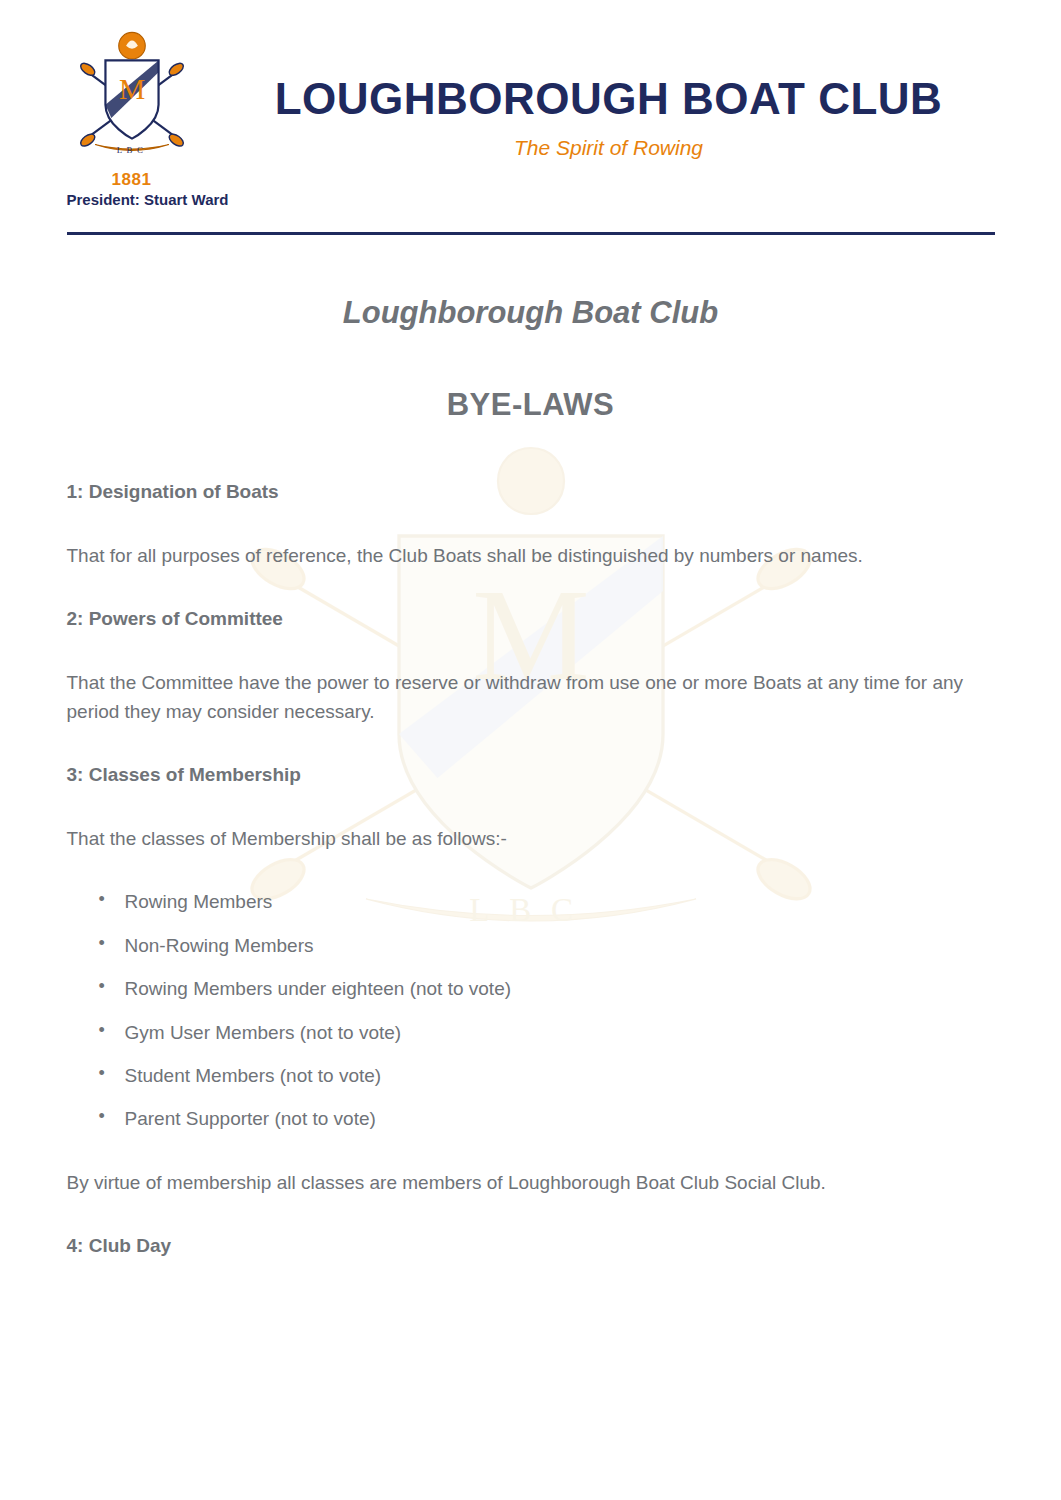M LBC
M LBC
1881
President: Stuart Ward
LOUGHBOROUGH BOAT CLUB
The Spirit of Rowing
Loughborough Boat Club
BYE-LAWS
1: Designation of Boats
That for all purposes of reference, the Club Boats shall be distinguished by numbers or names.
2: Powers of Committee
That the Committee have the power to reserve or withdraw from use one or more Boats at any time for any period they may consider necessary.
3: Classes of Membership
That the classes of Membership shall be as follows:-
Rowing Members
Non-Rowing Members
Rowing Members under eighteen (not to vote)
Gym User Members (not to vote)
Student Members (not to vote)
Parent Supporter (not to vote)
By virtue of membership all classes are members of Loughborough Boat Club Social Club.
4: Club Day